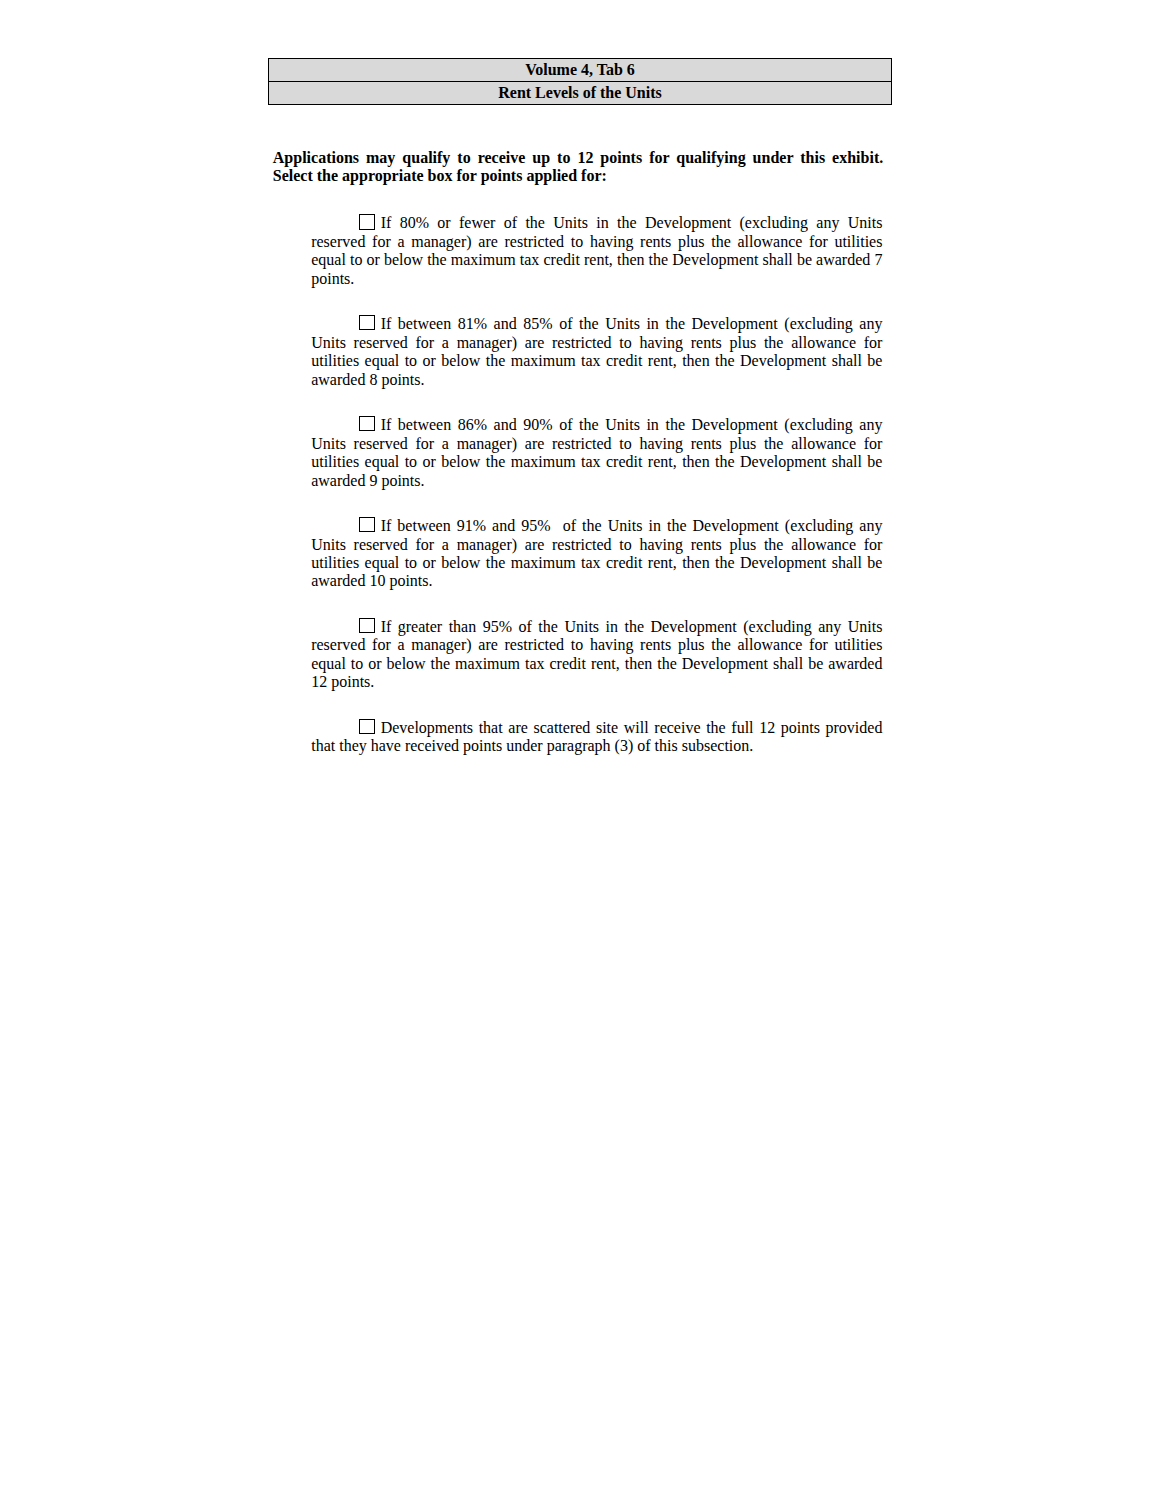| Volume 4, Tab 6 |
| Rent Levels of the Units |
Applications may qualify to receive up to 12 points for qualifying under this exhibit. Select the appropriate box for points applied for:
If 80% or fewer of the Units in the Development (excluding any Units reserved for a manager) are restricted to having rents plus the allowance for utilities equal to or below the maximum tax credit rent, then the Development shall be awarded 7 points.
If between 81% and 85% of the Units in the Development (excluding any Units reserved for a manager) are restricted to having rents plus the allowance for utilities equal to or below the maximum tax credit rent, then the Development shall be awarded 8 points.
If between 86% and 90% of the Units in the Development (excluding any Units reserved for a manager) are restricted to having rents plus the allowance for utilities equal to or below the maximum tax credit rent, then the Development shall be awarded 9 points.
If between 91% and 95% of the Units in the Development (excluding any Units reserved for a manager) are restricted to having rents plus the allowance for utilities equal to or below the maximum tax credit rent, then the Development shall be awarded 10 points.
If greater than 95% of the Units in the Development (excluding any Units reserved for a manager) are restricted to having rents plus the allowance for utilities equal to or below the maximum tax credit rent, then the Development shall be awarded 12 points.
Developments that are scattered site will receive the full 12 points provided that they have received points under paragraph (3) of this subsection.